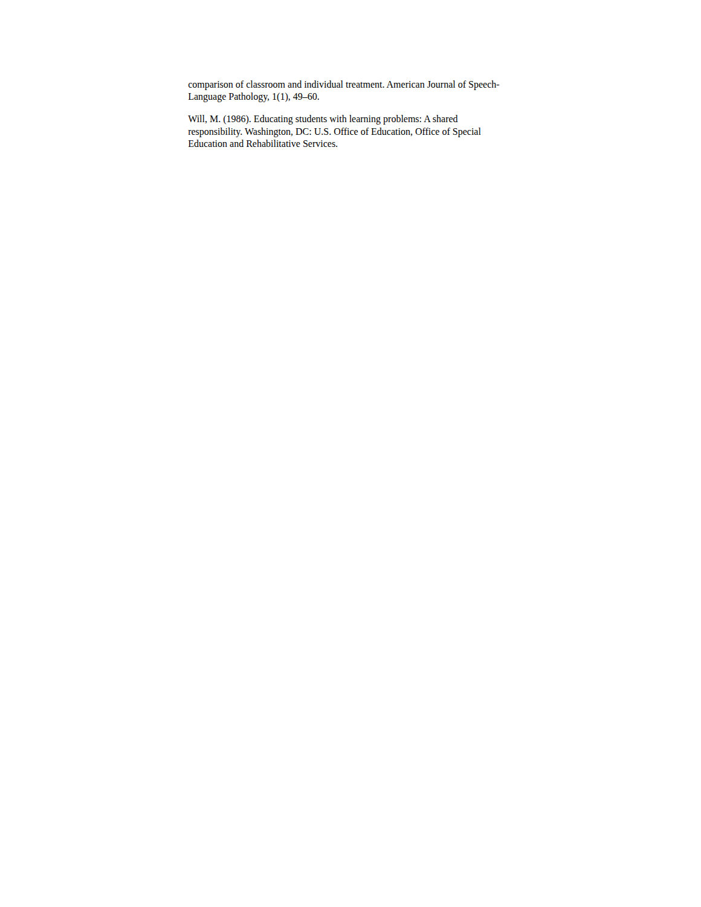comparison of classroom and individual treatment. American Journal of Speech-Language Pathology, 1(1), 49–60.
Will, M. (1986). Educating students with learning problems: A shared responsibility. Washington, DC: U.S. Office of Education, Office of Special Education and Rehabilitative Services.